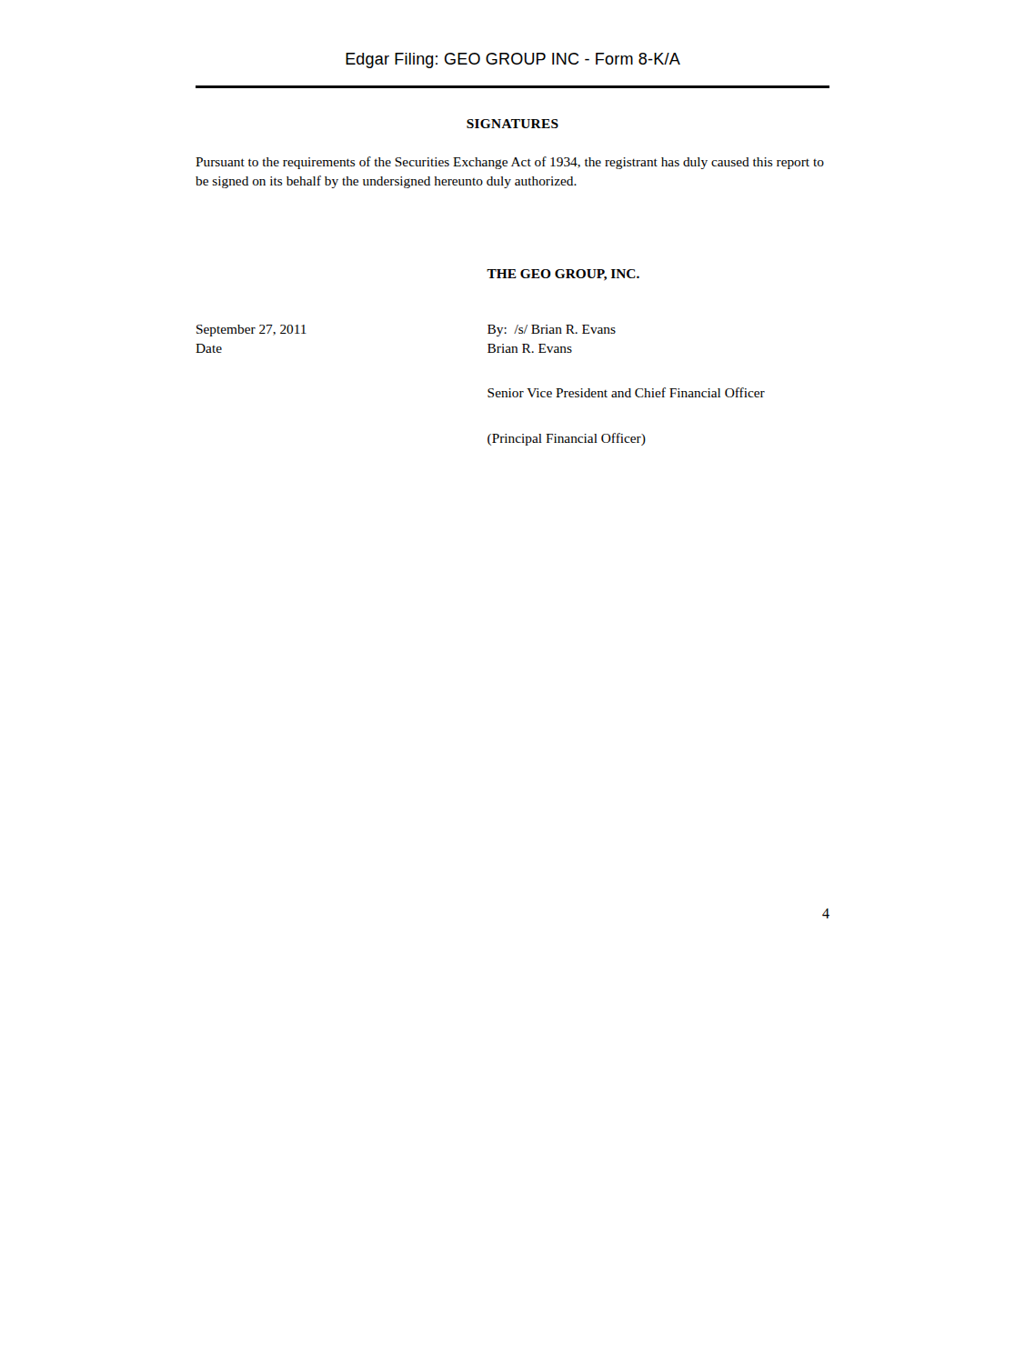Edgar Filing: GEO GROUP INC - Form 8-K/A
SIGNATURES
Pursuant to the requirements of the Securities Exchange Act of 1934, the registrant has duly caused this report to be signed on its behalf by the undersigned hereunto duly authorized.
| | THE GEO GROUP, INC. |
| September 27, 2011 Date | By: /s/ Brian R. Evans Brian R. Evans |
| | Senior Vice President and Chief Financial Officer (Principal Financial Officer) |
4